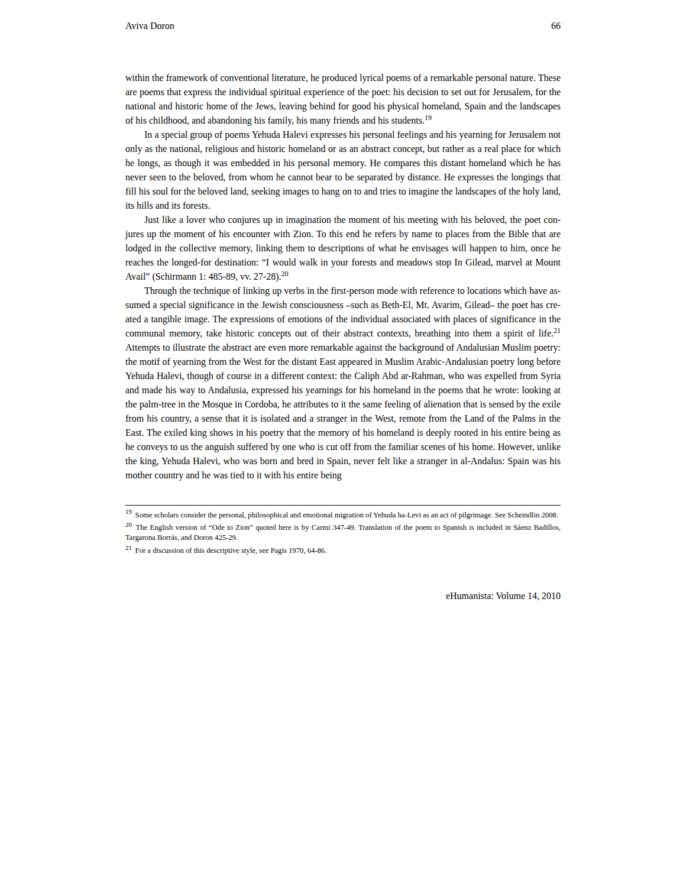Aviva Doron 66
within the framework of conventional literature, he produced lyrical poems of a remarkable personal nature. These are poems that express the individual spiritual experience of the poet: his decision to set out for Jerusalem, for the national and historic home of the Jews, leaving behind for good his physical homeland, Spain and the landscapes of his childhood, and abandoning his family, his many friends and his students.19
In a special group of poems Yehuda Halevi expresses his personal feelings and his yearning for Jerusalem not only as the national, religious and historic homeland or as an abstract concept, but rather as a real place for which he longs, as though it was embedded in his personal memory. He compares this distant homeland which he has never seen to the beloved, from whom he cannot bear to be separated by distance. He expresses the longings that fill his soul for the beloved land, seeking images to hang on to and tries to imagine the landscapes of the holy land, its hills and its forests.
Just like a lover who conjures up in imagination the moment of his meeting with his beloved, the poet conjures up the moment of his encounter with Zion. To this end he refers by name to places from the Bible that are lodged in the collective memory, linking them to descriptions of what he envisages will happen to him, once he reaches the longed-for destination: “I would walk in your forests and meadows stop In Gilead, marvel at Mount Avail” (Schirmann 1: 485-89, vv. 27-28).20
Through the technique of linking up verbs in the first-person mode with reference to locations which have assumed a special significance in the Jewish consciousness –such as Beth-El, Mt. Avarim, Gilead– the poet has created a tangible image. The expressions of emotions of the individual associated with places of significance in the communal memory, take historic concepts out of their abstract contexts, breathing into them a spirit of life.21 Attempts to illustrate the abstract are even more remarkable against the background of Andalusian Muslim poetry: the motif of yearning from the West for the distant East appeared in Muslim Arabic-Andalusian poetry long before Yehuda Halevi, though of course in a different context: the Caliph Abd ar-Rahman, who was expelled from Syria and made his way to Andalusia, expressed his yearnings for his homeland in the poems that he wrote: looking at the palm-tree in the Mosque in Cordoba, he attributes to it the same feeling of alienation that is sensed by the exile from his country, a sense that it is isolated and a stranger in the West, remote from the Land of the Palms in the East. The exiled king shows in his poetry that the memory of his homeland is deeply rooted in his entire being as he conveys to us the anguish suffered by one who is cut off from the familiar scenes of his home. However, unlike the king, Yehuda Halevi, who was born and bred in Spain, never felt like a stranger in al-Andalus: Spain was his mother country and he was tied to it with his entire being
19 Some scholars consider the personal, philosophical and emotional migration of Yehuda ha-Levi as an act of pilgrimage. See Scheindlin 2008.
20 The English version of “Ode to Zion” quoted here is by Carmi 347-49. Translation of the poem to Spanish is included in Sáenz Badillos, Targarona Borrás, and Doron 425-29.
21 For a discussion of this descriptive style, see Pagis 1970, 64-86.
eHumanista: Volume 14, 2010